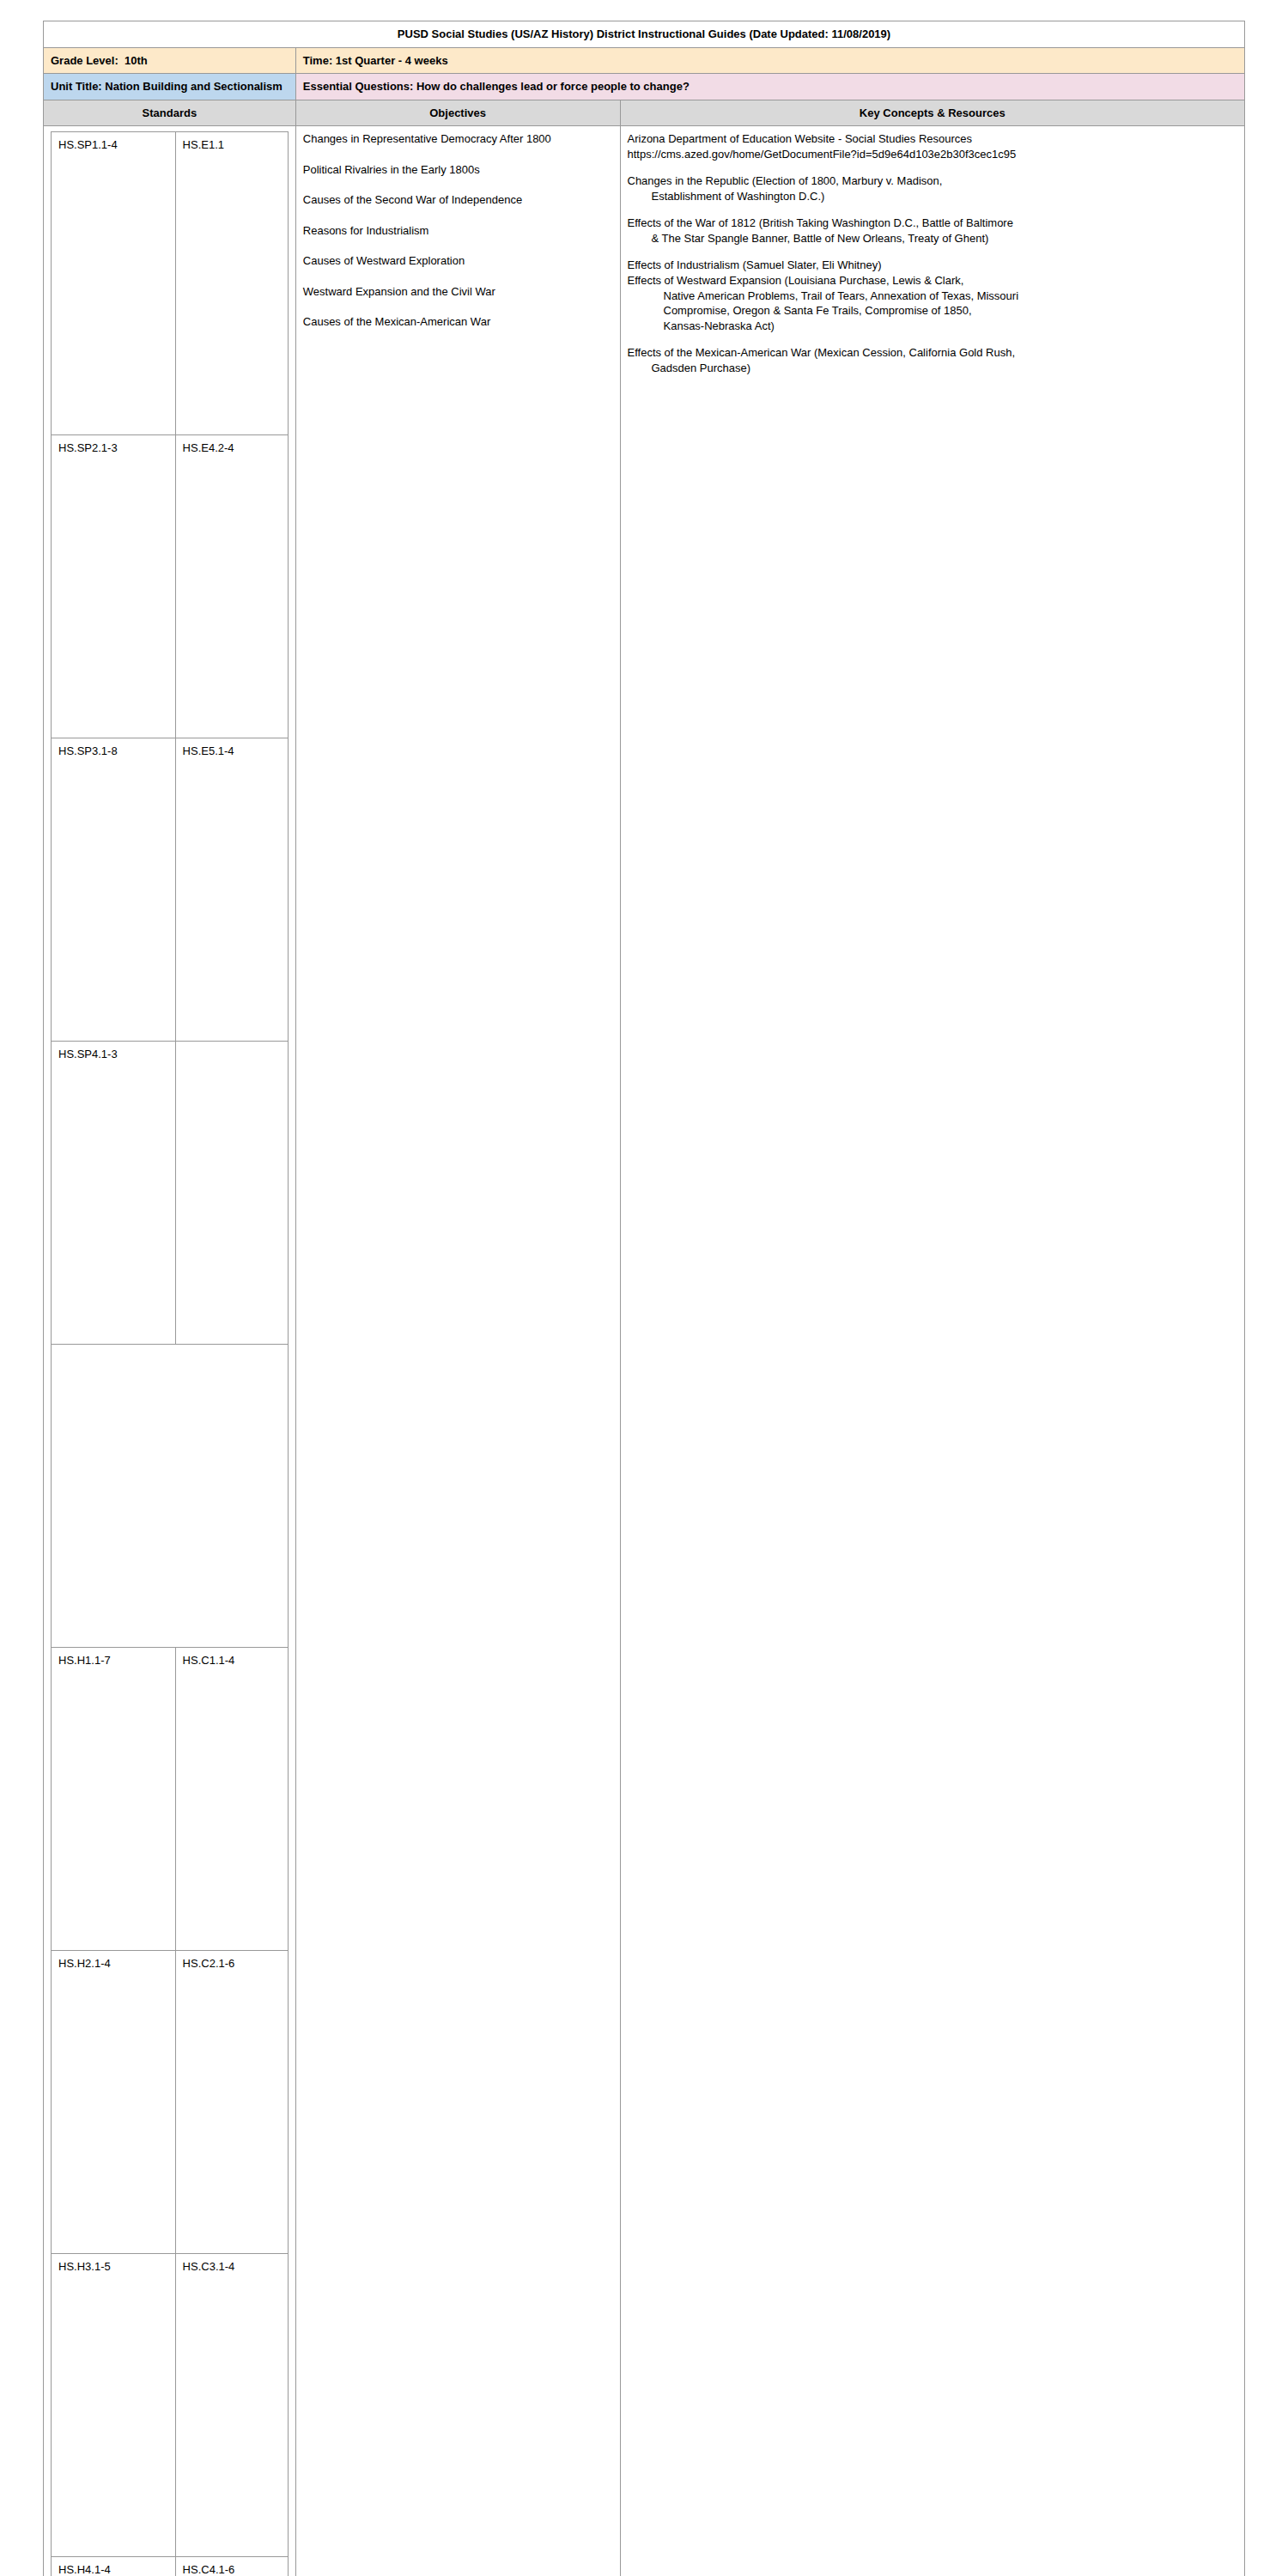| PUSD Social Studies (US/AZ History) District Instructional Guides (Date Updated: 11/08/2019) |
| Grade Level: 10th | Time: 1st Quarter - 4 weeks |
| Unit Title: Nation Building and Sectionalism | Essential Questions: How do challenges lead or force people to change? |
| Standards | Objectives | Key Concepts & Resources |
| / HS.SP1.1-4 / HS.E1.1 / / HS.SP2.1-3 / HS.E4.2-4 / / HS.SP3.1-8 / HS.E5.1-4 / / HS.SP4.1-3 / / / HS.H1.1-7 / HS.C1.1-4 / / HS.H2.1-4 / HS.C2.1-6 / / HS.H3.1-5 / HS.C3.1-4 / / HS.H4.1-4 / HS.C4.1-6 / / HS.G2.1-4 / / / HS.G3.1-5 / / / HS.G4.1-3 / / | Changes in Representative Democracy After 1800 Political Rivalries in the Early 1800s Causes of the Second War of Independence Reasons for Industrialism Causes of Westward Exploration Westward Expansion and the Civil War Causes of the Mexican-American War | Arizona Department of Education Website - Social Studies Resources https://cms.azed.gov/home/GetDocumentFile?id=5d9e64d103e2b30f3cec1c95 Changes in the Republic (Election of 1800, Marbury v. Madison, Establishment of Washington D.C.) Effects of the War of 1812 (British Taking Washington D.C., Battle of Baltimore & The Star Spangle Banner, Battle of New Orleans, Treaty of Ghent) Effects of Industrialism (Samuel Slater, Eli Whitney) Effects of Westward Expansion (Louisiana Purchase, Lewis & Clark, Native American Problems, Trail of Tears, Annexation of Texas, Missouri Compromise, Oregon & Santa Fe Trails, Compromise of 1850, Kansas-Nebraska Act) Effects of the Mexican-American War (Mexican Cession, California Gold Rush, Gadsden Purchase) |